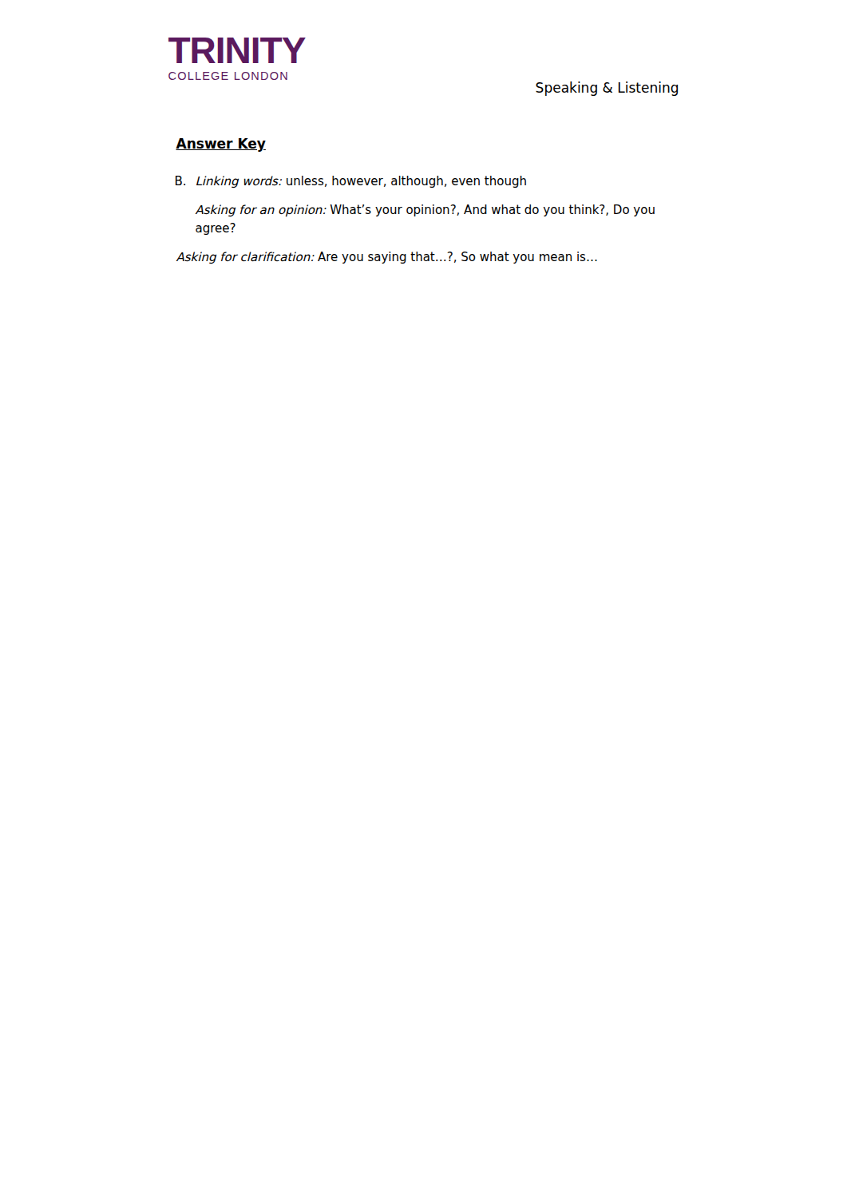TRINITY COLLEGE LONDON
Speaking & Listening
Answer Key
B.
Linking words: unless, however, although, even though
Asking for an opinion: What’s your opinion?, And what do you think?, Do you agree?
Asking for clarification: Are you saying that…?, So what you mean is…